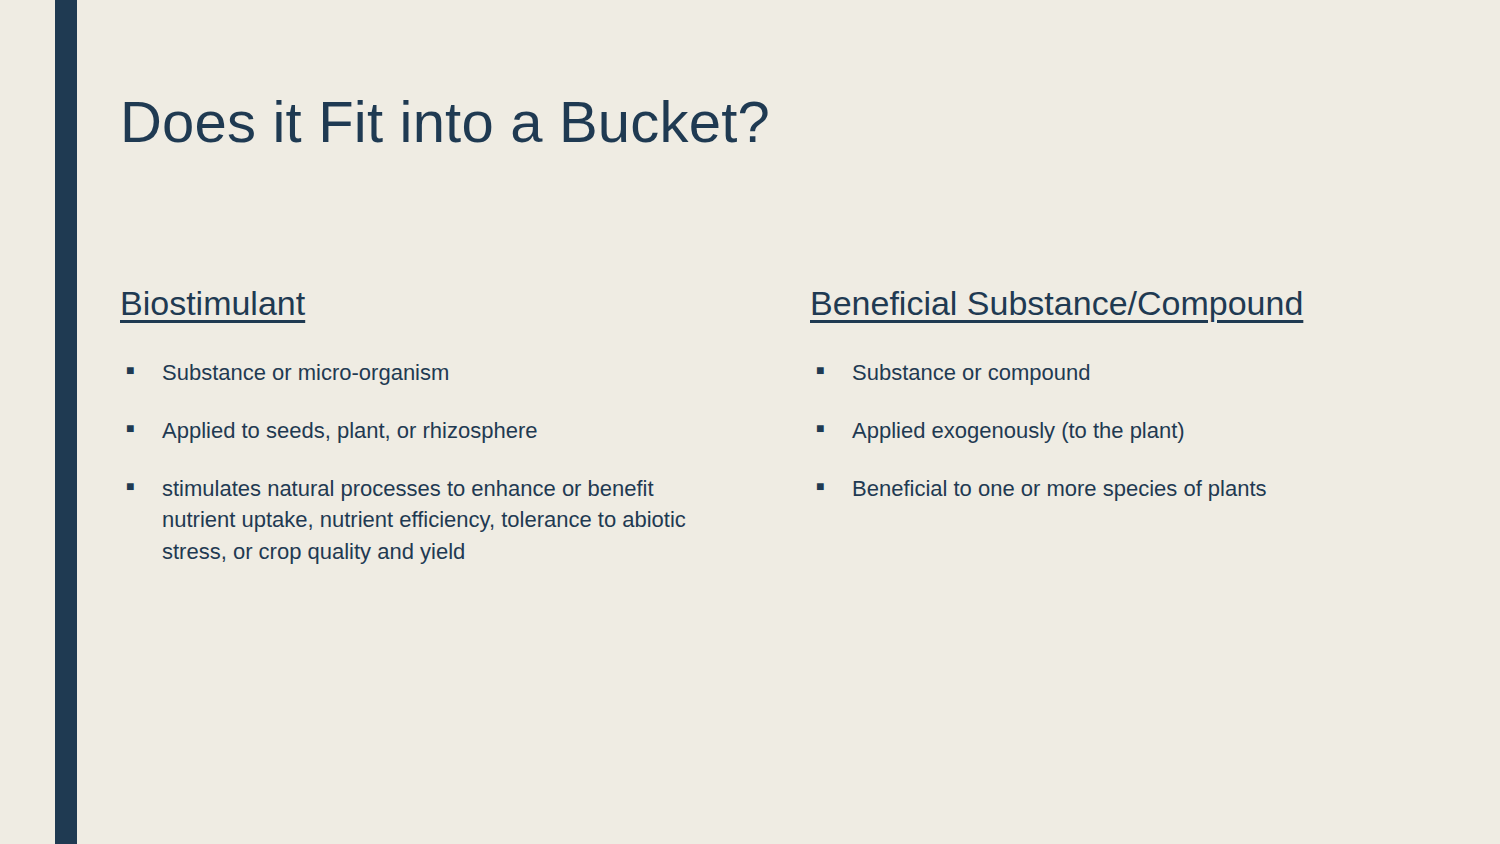Does it Fit into a Bucket?
Biostimulant
Substance or micro-organism
Applied to seeds, plant, or rhizosphere
stimulates natural processes to enhance or benefit nutrient uptake, nutrient efficiency, tolerance to abiotic stress, or crop quality and yield
Beneficial Substance/Compound
Substance or compound
Applied exogenously (to the plant)
Beneficial to one or more species of plants